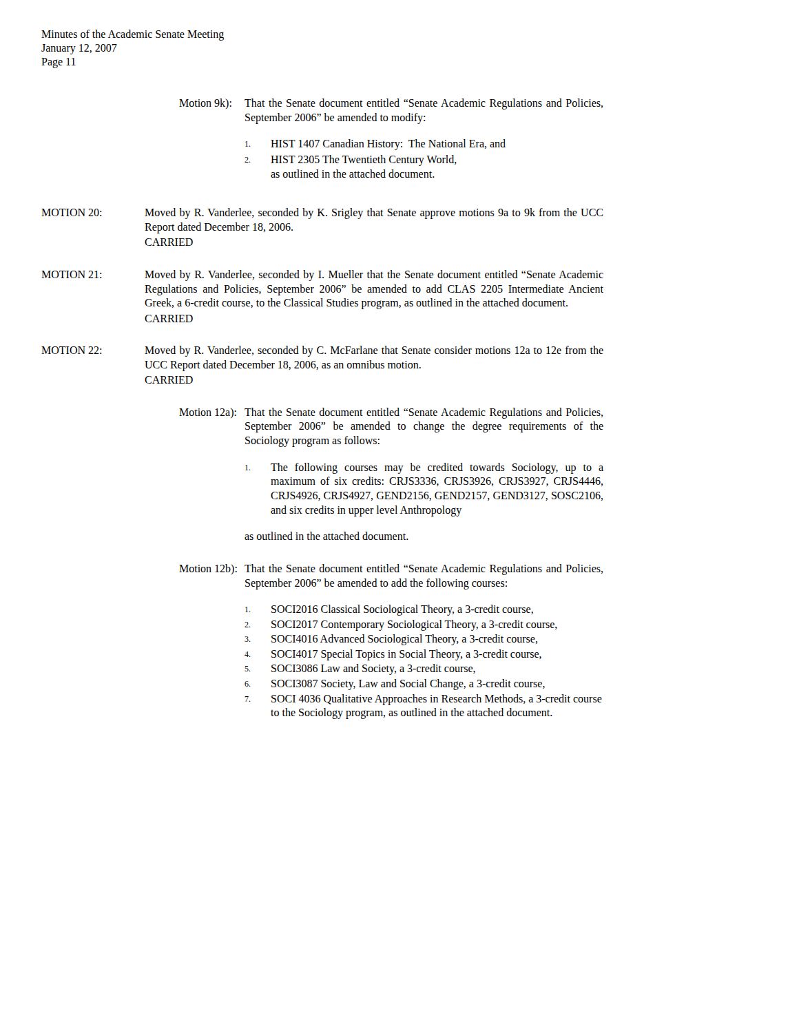Minutes of the Academic Senate Meeting
January 12, 2007
Page 11
Motion 9k):
That the Senate document entitled “Senate Academic Regulations and Policies, September 2006” be amended to modify:
1. HIST 1407 Canadian History: The National Era, and
2. HIST 2305 The Twentieth Century World,
as outlined in the attached document.
MOTION 20:
Moved by R. Vanderlee, seconded by K. Srigley that Senate approve motions 9a to 9k from the UCC Report dated December 18, 2006.
CARRIED
MOTION 21:
Moved by R. Vanderlee, seconded by I. Mueller that the Senate document entitled “Senate Academic Regulations and Policies, September 2006” be amended to add CLAS 2205 Intermediate Ancient Greek, a 6-credit course, to the Classical Studies program, as outlined in the attached document.
CARRIED
MOTION 22:
Moved by R. Vanderlee, seconded by C. McFarlane that Senate consider motions 12a to 12e from the UCC Report dated December 18, 2006, as an omnibus motion.
CARRIED
Motion 12a):
That the Senate document entitled “Senate Academic Regulations and Policies, September 2006” be amended to change the degree requirements of the Sociology program as follows:
1. The following courses may be credited towards Sociology, up to a maximum of six credits: CRJS3336, CRJS3926, CRJS3927, CRJS4446, CRJS4926, CRJS4927, GEND2156, GEND2157, GEND3127, SOSC2106, and six credits in upper level Anthropology
as outlined in the attached document.
Motion 12b):
That the Senate document entitled “Senate Academic Regulations and Policies, September 2006” be amended to add the following courses:
1. SOCI2016 Classical Sociological Theory, a 3-credit course,
2. SOCI2017 Contemporary Sociological Theory, a 3-credit course,
3. SOCI4016 Advanced Sociological Theory, a 3-credit course,
4. SOCI4017 Special Topics in Social Theory, a 3-credit course,
5. SOCI3086 Law and Society, a 3-credit course,
6. SOCI3087 Society, Law and Social Change, a 3-credit course,
7. SOCI 4036 Qualitative Approaches in Research Methods, a 3-credit course
to the Sociology program, as outlined in the attached document.